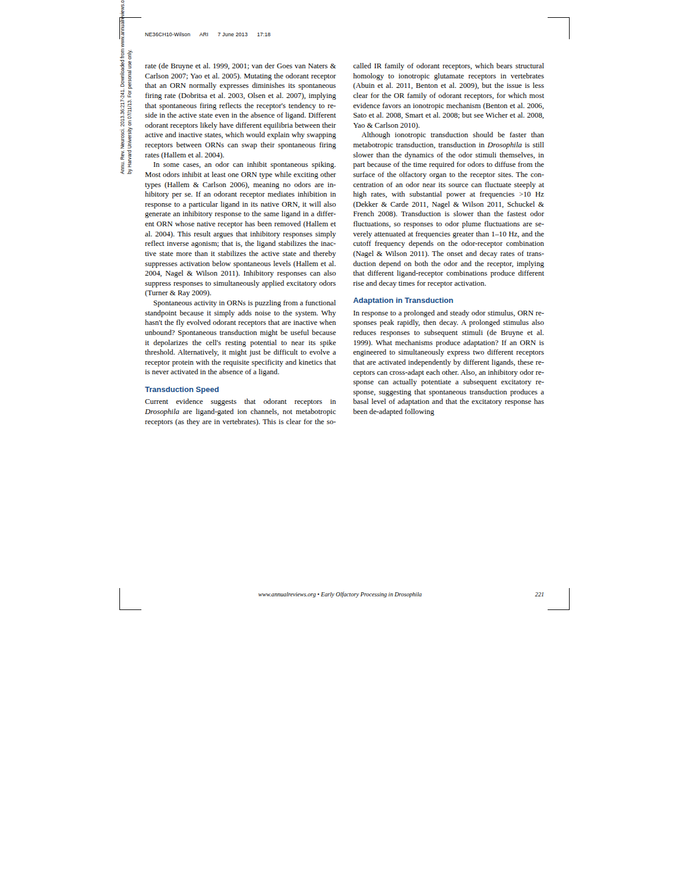NE36CH10-Wilson ARI 7 June 2013 17:18
Annu. Rev. Neurosci. 2013.36:217-241. Downloaded from www.annualreviews.org
by Harvard University on 07/11/13. For personal use only.
rate (de Bruyne et al. 1999, 2001; van der Goes van Naters & Carlson 2007; Yao et al. 2005). Mutating the odorant receptor that an ORN normally expresses diminishes its spontaneous firing rate (Dobritsa et al. 2003, Olsen et al. 2007), implying that spontaneous firing reflects the receptor's tendency to reside in the active state even in the absence of ligand. Different odorant receptors likely have different equilibria between their active and inactive states, which would explain why swapping receptors between ORNs can swap their spontaneous firing rates (Hallem et al. 2004).
In some cases, an odor can inhibit spontaneous spiking. Most odors inhibit at least one ORN type while exciting other types (Hallem & Carlson 2006), meaning no odors are inhibitory per se. If an odorant receptor mediates inhibition in response to a particular ligand in its native ORN, it will also generate an inhibitory response to the same ligand in a different ORN whose native receptor has been removed (Hallem et al. 2004). This result argues that inhibitory responses simply reflect inverse agonism; that is, the ligand stabilizes the inactive state more than it stabilizes the active state and thereby suppresses activation below spontaneous levels (Hallem et al. 2004, Nagel & Wilson 2011). Inhibitory responses can also suppress responses to simultaneously applied excitatory odors (Turner & Ray 2009).
Spontaneous activity in ORNs is puzzling from a functional standpoint because it simply adds noise to the system. Why hasn't the fly evolved odorant receptors that are inactive when unbound? Spontaneous transduction might be useful because it depolarizes the cell's resting potential to near its spike threshold. Alternatively, it might just be difficult to evolve a receptor protein with the requisite specificity and kinetics that is never activated in the absence of a ligand.
Transduction Speed
Current evidence suggests that odorant receptors in Drosophila are ligand-gated ion channels, not metabotropic receptors (as they are in vertebrates). This is clear for the so-called IR family of odorant receptors, which bears structural homology to ionotropic glutamate receptors in vertebrates (Abuin et al. 2011, Benton et al. 2009), but the issue is less clear for the OR family of odorant receptors, for which most evidence favors an ionotropic mechanism (Benton et al. 2006, Sato et al. 2008, Smart et al. 2008; but see Wicher et al. 2008, Yao & Carlson 2010).
Although ionotropic transduction should be faster than metabotropic transduction, transduction in Drosophila is still slower than the dynamics of the odor stimuli themselves, in part because of the time required for odors to diffuse from the surface of the olfactory organ to the receptor sites. The concentration of an odor near its source can fluctuate steeply at high rates, with substantial power at frequencies >10 Hz (Dekker & Carde 2011, Nagel & Wilson 2011, Schuckel & French 2008). Transduction is slower than the fastest odor fluctuations, so responses to odor plume fluctuations are severely attenuated at frequencies greater than 1–10 Hz, and the cutoff frequency depends on the odor-receptor combination (Nagel & Wilson 2011). The onset and decay rates of transduction depend on both the odor and the receptor, implying that different ligand-receptor combinations produce different rise and decay times for receptor activation.
Adaptation in Transduction
In response to a prolonged and steady odor stimulus, ORN responses peak rapidly, then decay. A prolonged stimulus also reduces responses to subsequent stimuli (de Bruyne et al. 1999). What mechanisms produce adaptation? If an ORN is engineered to simultaneously express two different receptors that are activated independently by different ligands, these receptors can cross-adapt each other. Also, an inhibitory odor response can actually potentiate a subsequent excitatory response, suggesting that spontaneous transduction produces a basal level of adaptation and that the excitatory response has been de-adapted following
221 www.annualreviews.org • Early Olfactory Processing in Drosophila